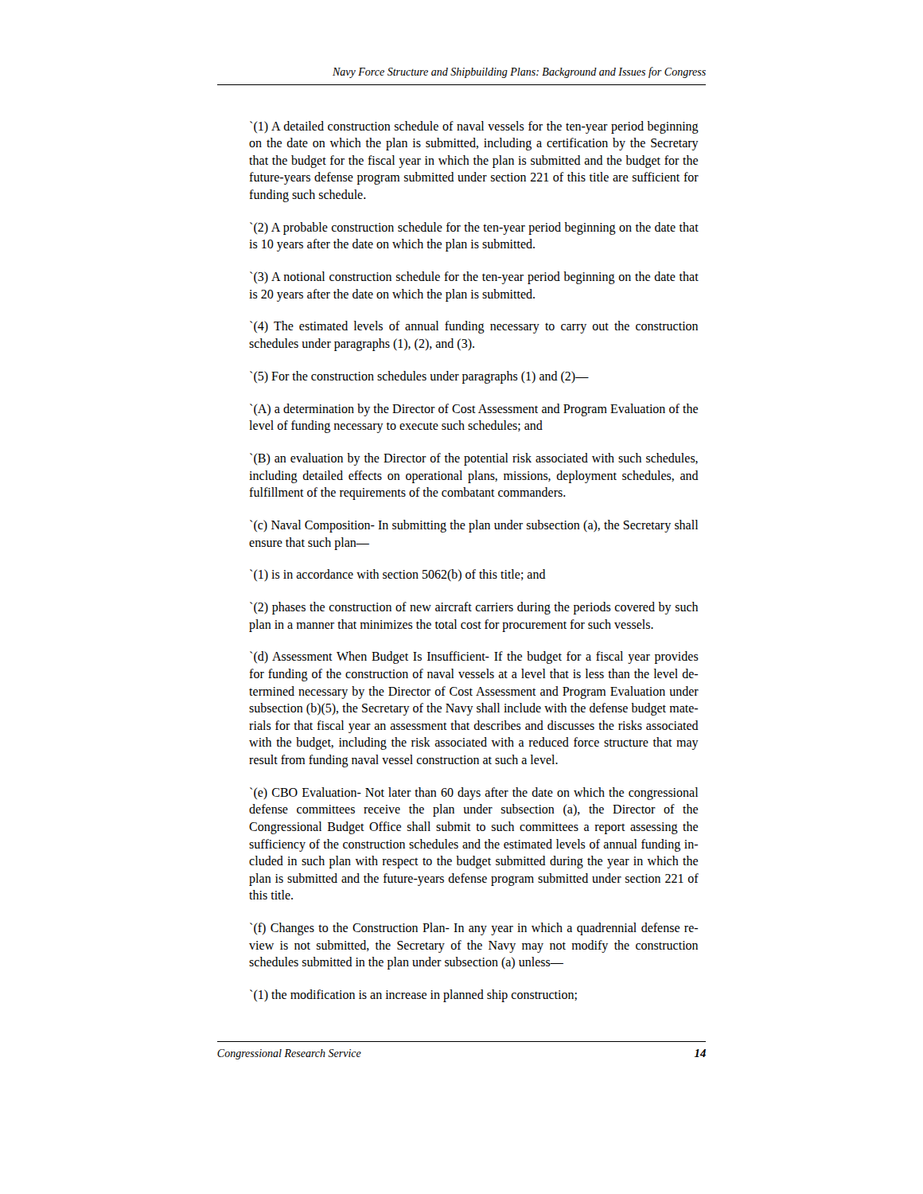Navy Force Structure and Shipbuilding Plans: Background and Issues for Congress
`(1) A detailed construction schedule of naval vessels for the ten-year period beginning on the date on which the plan is submitted, including a certification by the Secretary that the budget for the fiscal year in which the plan is submitted and the budget for the future-years defense program submitted under section 221 of this title are sufficient for funding such schedule.
`(2) A probable construction schedule for the ten-year period beginning on the date that is 10 years after the date on which the plan is submitted.
`(3) A notional construction schedule for the ten-year period beginning on the date that is 20 years after the date on which the plan is submitted.
`(4) The estimated levels of annual funding necessary to carry out the construction schedules under paragraphs (1), (2), and (3).
`(5) For the construction schedules under paragraphs (1) and (2)—
`(A) a determination by the Director of Cost Assessment and Program Evaluation of the level of funding necessary to execute such schedules; and
`(B) an evaluation by the Director of the potential risk associated with such schedules, including detailed effects on operational plans, missions, deployment schedules, and fulfillment of the requirements of the combatant commanders.
`(c) Naval Composition- In submitting the plan under subsection (a), the Secretary shall ensure that such plan—
`(1) is in accordance with section 5062(b) of this title; and
`(2) phases the construction of new aircraft carriers during the periods covered by such plan in a manner that minimizes the total cost for procurement for such vessels.
`(d) Assessment When Budget Is Insufficient- If the budget for a fiscal year provides for funding of the construction of naval vessels at a level that is less than the level determined necessary by the Director of Cost Assessment and Program Evaluation under subsection (b)(5), the Secretary of the Navy shall include with the defense budget materials for that fiscal year an assessment that describes and discusses the risks associated with the budget, including the risk associated with a reduced force structure that may result from funding naval vessel construction at such a level.
`(e) CBO Evaluation- Not later than 60 days after the date on which the congressional defense committees receive the plan under subsection (a), the Director of the Congressional Budget Office shall submit to such committees a report assessing the sufficiency of the construction schedules and the estimated levels of annual funding included in such plan with respect to the budget submitted during the year in which the plan is submitted and the future-years defense program submitted under section 221 of this title.
`(f) Changes to the Construction Plan- In any year in which a quadrennial defense review is not submitted, the Secretary of the Navy may not modify the construction schedules submitted in the plan under subsection (a) unless—
`(1) the modification is an increase in planned ship construction;
Congressional Research Service 14